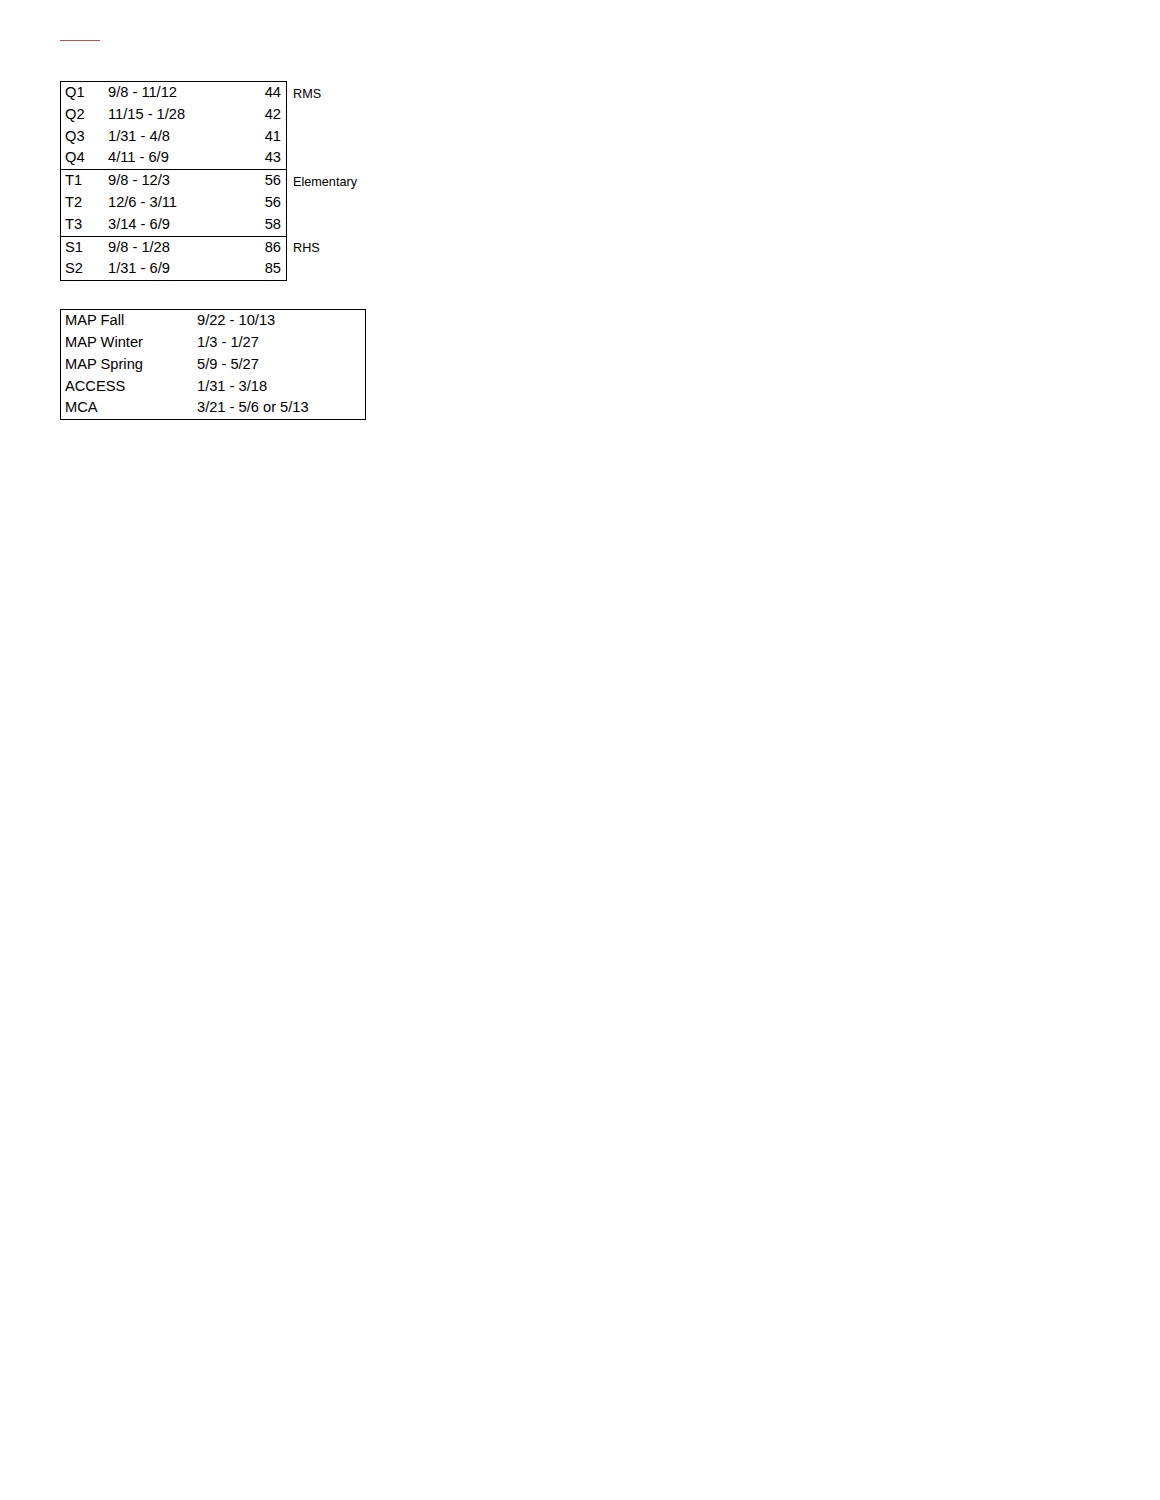| Q1 | 9/8 - 11/12 | 44 | RMS |
| Q2 | 11/15 - 1/28 | 42 | |
| Q3 | 1/31 - 4/8 | 41 | |
| Q4 | 4/11 - 6/9 | 43 | |
| T1 | 9/8 - 12/3 | 56 | Elementary |
| T2 | 12/6 - 3/11 | 56 | |
| T3 | 3/14 - 6/9 | 58 | |
| S1 | 9/8 - 1/28 | 86 | RHS |
| S2 | 1/31 - 6/9 | 85 | |
| MAP Fall | 9/22 - 10/13 |
| MAP Winter | 1/3 - 1/27 |
| MAP Spring | 5/9 - 5/27 |
| ACCESS | 1/31 - 3/18 |
| MCA | 3/21 - 5/6 or 5/13 |